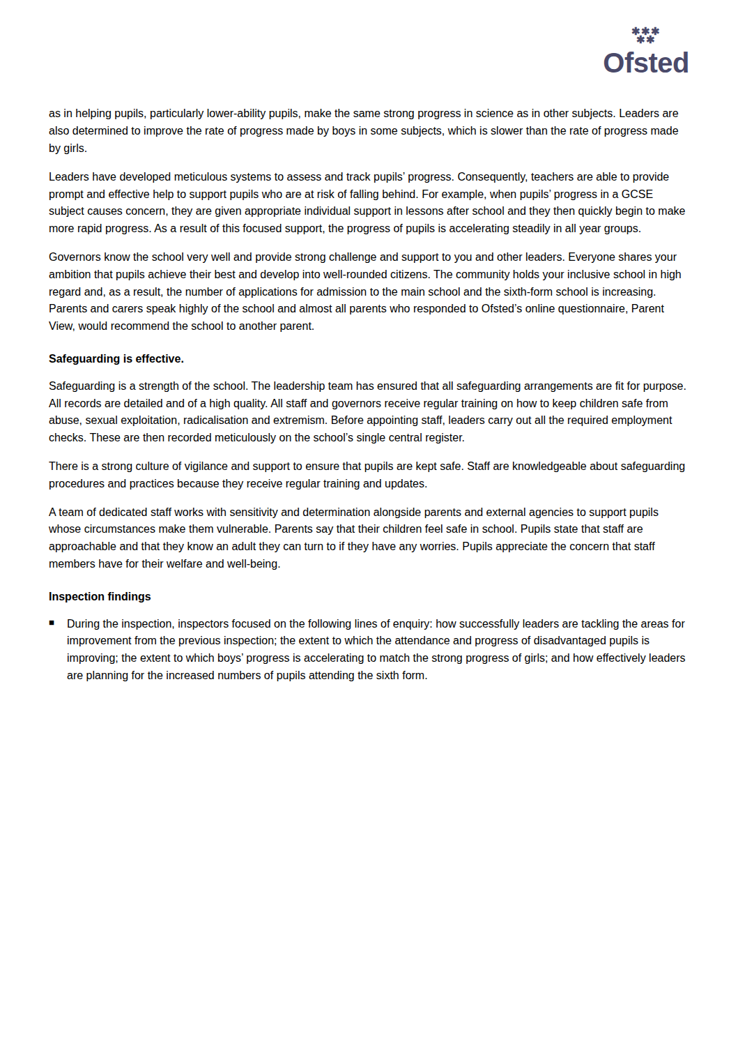✱✱✱
✱✱ Ofsted
as in helping pupils, particularly lower-ability pupils, make the same strong progress in science as in other subjects. Leaders are also determined to improve the rate of progress made by boys in some subjects, which is slower than the rate of progress made by girls.
Leaders have developed meticulous systems to assess and track pupils’ progress. Consequently, teachers are able to provide prompt and effective help to support pupils who are at risk of falling behind. For example, when pupils’ progress in a GCSE subject causes concern, they are given appropriate individual support in lessons after school and they then quickly begin to make more rapid progress. As a result of this focused support, the progress of pupils is accelerating steadily in all year groups.
Governors know the school very well and provide strong challenge and support to you and other leaders. Everyone shares your ambition that pupils achieve their best and develop into well-rounded citizens. The community holds your inclusive school in high regard and, as a result, the number of applications for admission to the main school and the sixth-form school is increasing. Parents and carers speak highly of the school and almost all parents who responded to Ofsted’s online questionnaire, Parent View, would recommend the school to another parent.
Safeguarding is effective.
Safeguarding is a strength of the school. The leadership team has ensured that all safeguarding arrangements are fit for purpose. All records are detailed and of a high quality. All staff and governors receive regular training on how to keep children safe from abuse, sexual exploitation, radicalisation and extremism. Before appointing staff, leaders carry out all the required employment checks. These are then recorded meticulously on the school’s single central register.
There is a strong culture of vigilance and support to ensure that pupils are kept safe. Staff are knowledgeable about safeguarding procedures and practices because they receive regular training and updates.
A team of dedicated staff works with sensitivity and determination alongside parents and external agencies to support pupils whose circumstances make them vulnerable. Parents say that their children feel safe in school. Pupils state that staff are approachable and that they know an adult they can turn to if they have any worries. Pupils appreciate the concern that staff members have for their welfare and well-being.
Inspection findings
During the inspection, inspectors focused on the following lines of enquiry: how successfully leaders are tackling the areas for improvement from the previous inspection; the extent to which the attendance and progress of disadvantaged pupils is improving; the extent to which boys’ progress is accelerating to match the strong progress of girls; and how effectively leaders are planning for the increased numbers of pupils attending the sixth form.